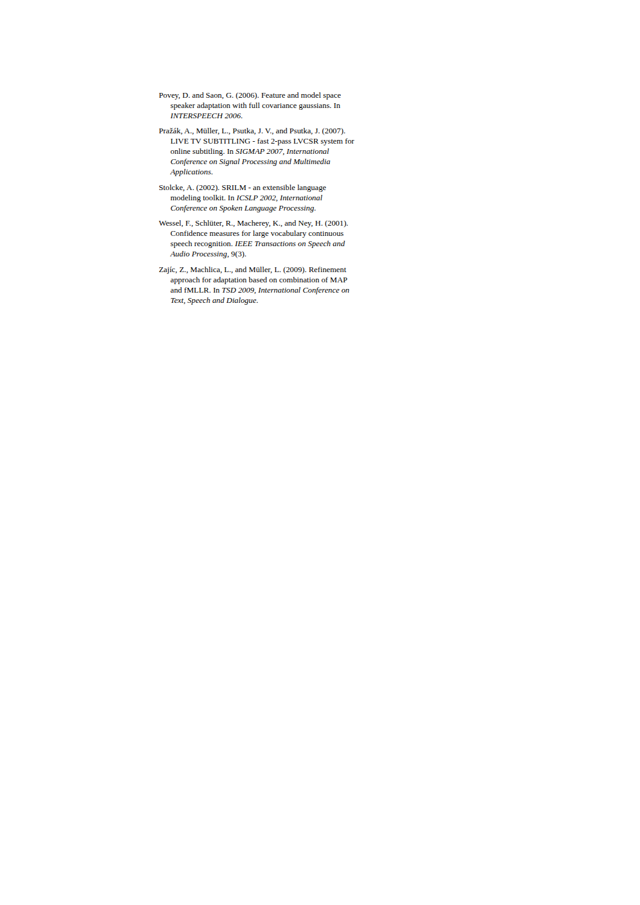Povey, D. and Saon, G. (2006). Feature and model space speaker adaptation with full covariance gaussians. In INTERSPEECH 2006.
Pražák, A., Müller, L., Psutka, J. V., and Psutka, J. (2007). LIVE TV SUBTITLING - fast 2-pass LVCSR system for online subtitling. In SIGMAP 2007, International Conference on Signal Processing and Multimedia Applications.
Stolcke, A. (2002). SRILM - an extensible language modeling toolkit. In ICSLP 2002, International Conference on Spoken Language Processing.
Wessel, F., Schlüter, R., Macherey, K., and Ney, H. (2001). Confidence measures for large vocabulary continuous speech recognition. IEEE Transactions on Speech and Audio Processing, 9(3).
Zajíc, Z., Machlica, L., and Müller, L. (2009). Refinement approach for adaptation based on combination of MAP and fMLLR. In TSD 2009, International Conference on Text, Speech and Dialogue.